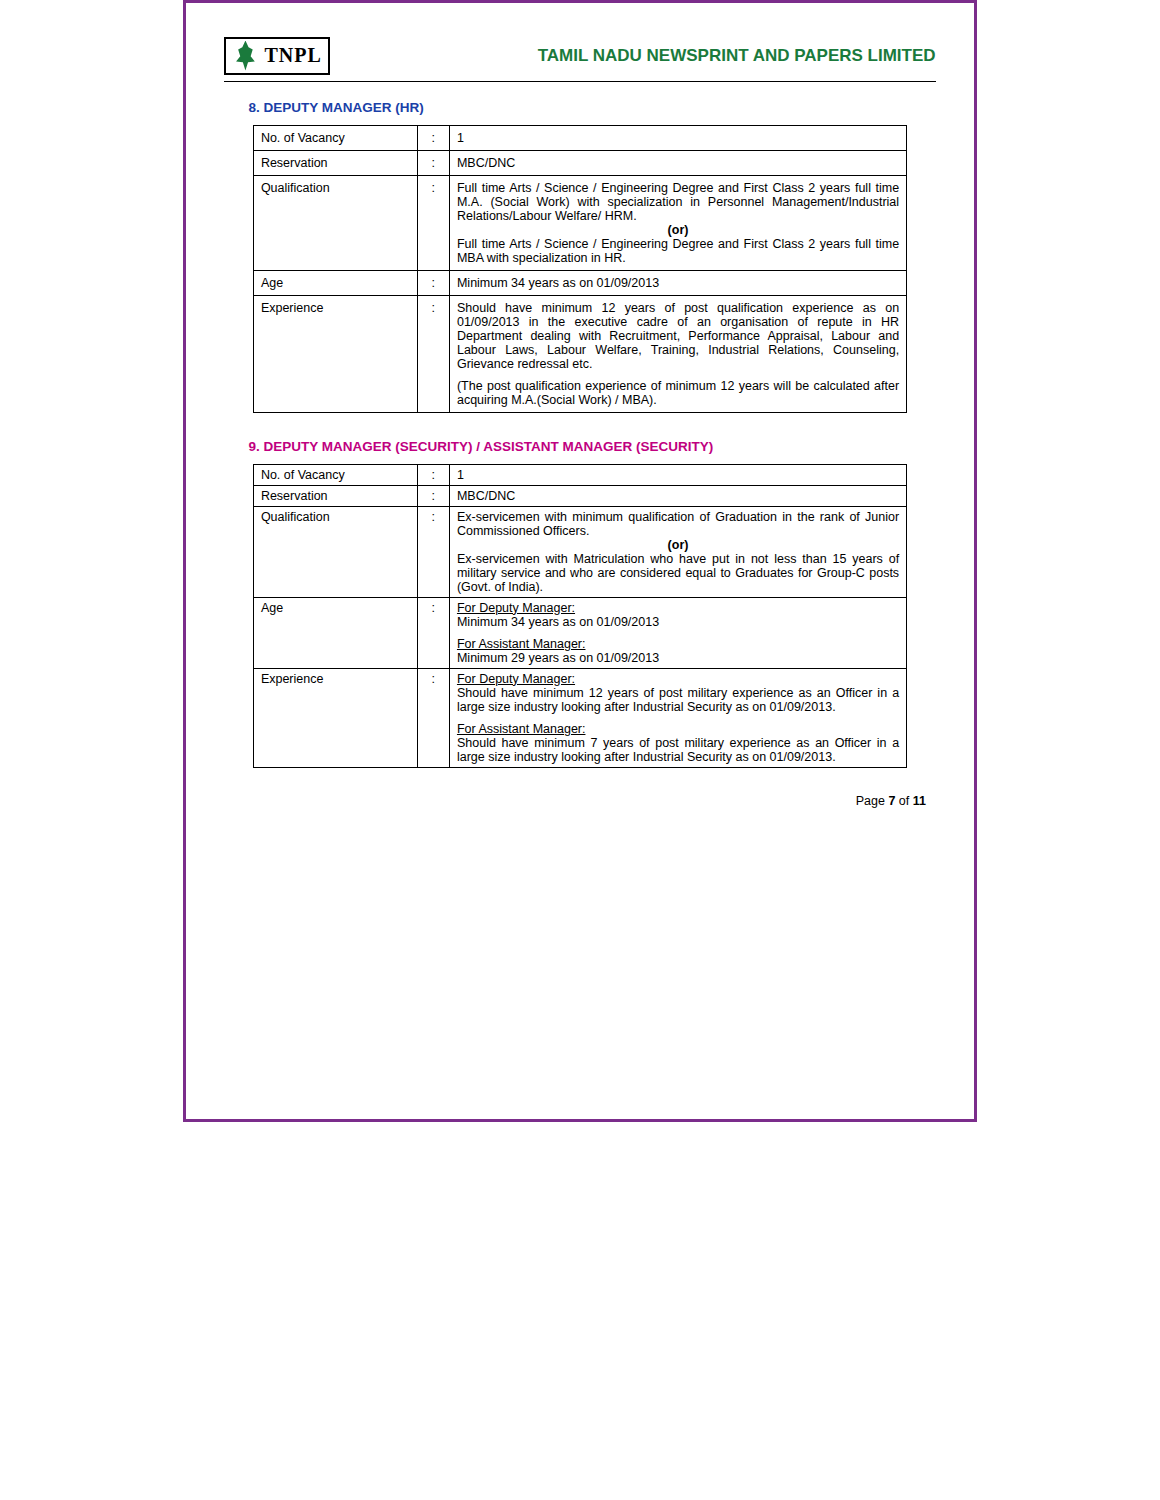TNPL
TAMIL NADU NEWSPRINT AND PAPERS LIMITED
8. DEPUTY MANAGER (HR)
| No. of Vacancy | : | 1 |
| Reservation | : | MBC/DNC |
| Qualification | : | Full time Arts / Science / Engineering Degree and First Class 2 years full time M.A. (Social Work) with specialization in Personnel Management/Industrial Relations/Labour Welfare/ HRM. (or) Full time Arts / Science / Engineering Degree and First Class 2 years full time MBA with specialization in HR. |
| Age | : | Minimum 34 years as on 01/09/2013 |
| Experience | : | Should have minimum 12 years of post qualification experience as on 01/09/2013 in the executive cadre of an organisation of repute in HR Department dealing with Recruitment, Performance Appraisal, Labour and Labour Laws, Labour Welfare, Training, Industrial Relations, Counseling, Grievance redressal etc. (The post qualification experience of minimum 12 years will be calculated after acquiring M.A.(Social Work) / MBA). |
9. DEPUTY MANAGER (SECURITY) / ASSISTANT MANAGER (SECURITY)
| No. of Vacancy | : | 1 |
| Reservation | : | MBC/DNC |
| Qualification | : | Ex-servicemen with minimum qualification of Graduation in the rank of Junior Commissioned Officers. (or) Ex-servicemen with Matriculation who have put in not less than 15 years of military service and who are considered equal to Graduates for Group-C posts (Govt. of India). |
| Age | : | For Deputy Manager: Minimum 34 years as on 01/09/2013 For Assistant Manager: Minimum 29 years as on 01/09/2013 |
| Experience | : | For Deputy Manager: Should have minimum 12 years of post military experience as an Officer in a large size industry looking after Industrial Security as on 01/09/2013. For Assistant Manager: Should have minimum 7 years of post military experience as an Officer in a large size industry looking after Industrial Security as on 01/09/2013. |
Page 7 of 11